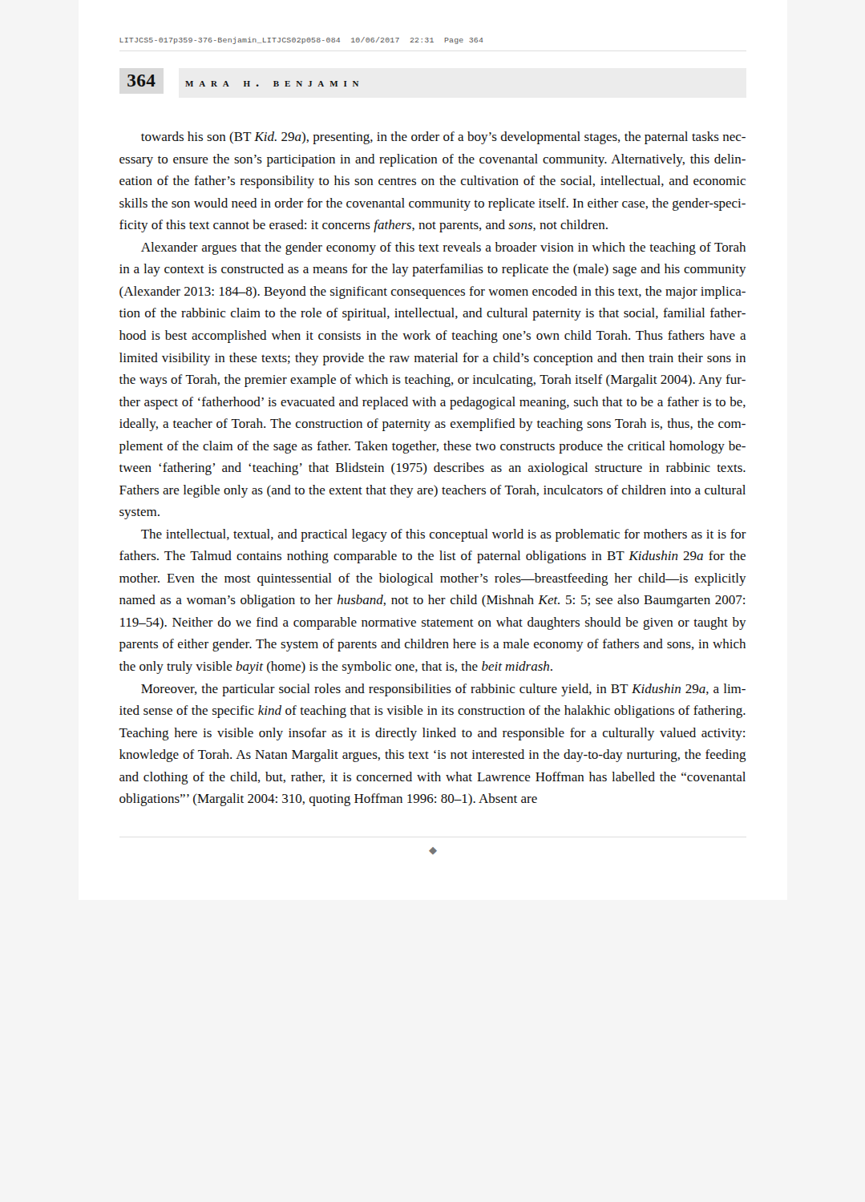LITJCS5-017p359-376-Benjamin_LITJCS02p058-084 10/06/2017 22:31 Page 364
364 Mara H. Benjamin
towards his son (BT Kid. 29a), presenting, in the order of a boy’s developmental stages, the paternal tasks necessary to ensure the son’s participation in and replication of the covenantal community. Alternatively, this delineation of the father’s responsibility to his son centres on the cultivation of the social, intellectual, and economic skills the son would need in order for the covenantal community to replicate itself. In either case, the gender-specificity of this text cannot be erased: it concerns fathers, not parents, and sons, not children.
Alexander argues that the gender economy of this text reveals a broader vision in which the teaching of Torah in a lay context is constructed as a means for the lay paterfamilias to replicate the (male) sage and his community (Alexander 2013: 184–8). Beyond the significant consequences for women encoded in this text, the major implication of the rabbinic claim to the role of spiritual, intellectual, and cultural paternity is that social, familial fatherhood is best accomplished when it consists in the work of teaching one’s own child Torah. Thus fathers have a limited visibility in these texts; they provide the raw material for a child’s conception and then train their sons in the ways of Torah, the premier example of which is teaching, or inculcating, Torah itself (Margalit 2004). Any further aspect of ‘fatherhood’ is evacuated and replaced with a pedagogical meaning, such that to be a father is to be, ideally, a teacher of Torah. The construction of paternity as exemplified by teaching sons Torah is, thus, the complement of the claim of the sage as father. Taken together, these two constructs produce the critical homology between ‘fathering’ and ‘teaching’ that Blidstein (1975) describes as an axiological structure in rabbinic texts. Fathers are legible only as (and to the extent that they are) teachers of Torah, inculcators of children into a cultural system.
The intellectual, textual, and practical legacy of this conceptual world is as problematic for mothers as it is for fathers. The Talmud contains nothing comparable to the list of paternal obligations in BT Kidushin 29a for the mother. Even the most quintessential of the biological mother’s roles—breastfeeding her child—is explicitly named as a woman’s obligation to her husband, not to her child (Mishnah Ket. 5: 5; see also Baumgarten 2007: 119–54). Neither do we find a comparable normative statement on what daughters should be given or taught by parents of either gender. The system of parents and children here is a male economy of fathers and sons, in which the only truly visible bayit (home) is the symbolic one, that is, the beit midrash.
Moreover, the particular social roles and responsibilities of rabbinic culture yield, in BT Kidushin 29a, a limited sense of the specific kind of teaching that is visible in its construction of the halakhic obligations of fathering. Teaching here is visible only insofar as it is directly linked to and responsible for a culturally valued activity: knowledge of Torah. As Natan Margalit argues, this text ‘is not interested in the day-to-day nurturing, the feeding and clothing of the child, but, rather, it is concerned with what Lawrence Hoffman has labelled the “covenantal obligations”’ (Margalit 2004: 310, quoting Hoffman 1996: 80–1). Absent are
◆